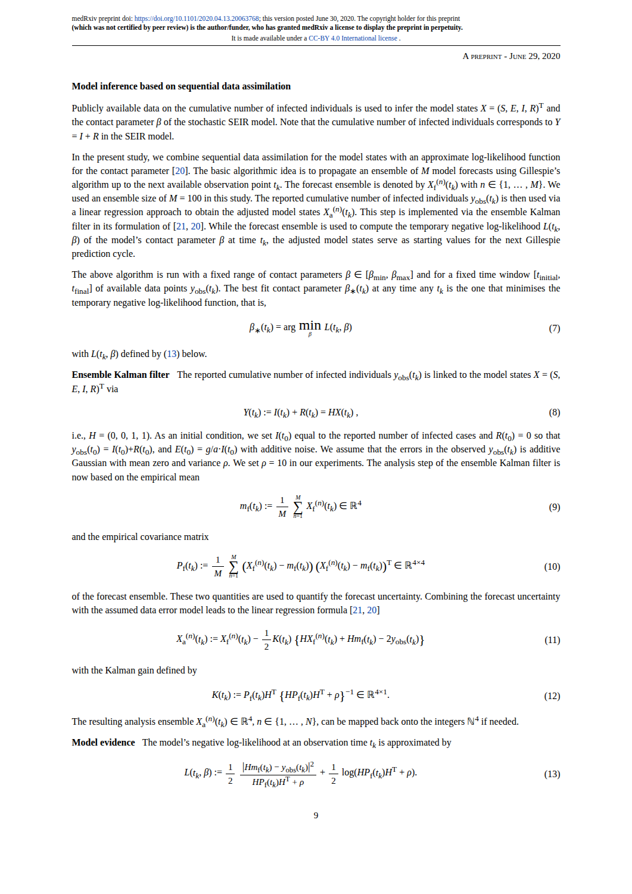medRxiv preprint doi: https://doi.org/10.1101/2020.04.13.20063768; this version posted June 30, 2020. The copyright holder for this preprint (which was not certified by peer review) is the author/funder, who has granted medRxiv a license to display the preprint in perpetuity. It is made available under a CC-BY 4.0 International license .
A preprint - June 29, 2020
Model inference based on sequential data assimilation
Publicly available data on the cumulative number of infected individuals is used to infer the model states X = (S, E, I, R)T and the contact parameter β of the stochastic SEIR model. Note that the cumulative number of infected individuals corresponds to Y = I + R in the SEIR model.
In the present study, we combine sequential data assimilation for the model states with an approximate log-likelihood function for the contact parameter [20]. The basic algorithmic idea is to propagate an ensemble of M model forecasts using Gillespie’s algorithm up to the next available observation point tk. The forecast ensemble is denoted by Xf(n)(tk) with n ∈ {1, … , M}. We used an ensemble size of M = 100 in this study. The reported cumulative number of infected individuals yobs(tk) is then used via a linear regression approach to obtain the adjusted model states Xa(n)(tk). This step is implemented via the ensemble Kalman filter in its formulation of [21, 20]. While the forecast ensemble is used to compute the temporary negative log-likelihood L(tk, β) of the model’s contact parameter β at time tk, the adjusted model states serve as starting values for the next Gillespie prediction cycle.
The above algorithm is run with a fixed range of contact parameters β ∈ [βmin, βmax] and for a fixed time window [tinitial, tfinal] of available data points yobs(tk). The best fit contact parameter β∗(tk) at any time any tk is the one that minimises the temporary negative log-likelihood function, that is,
β∗(tk) = arg min β L(tk, β)
(7)
with L(tk, β) defined by (13) below.
Ensemble Kalman filter The reported cumulative number of infected individuals yobs(tk) is linked to the model states X = (S, E, I, R)T via
Y(tk) := I(tk) + R(tk) = HX(tk) ,
(8)
i.e., H = (0, 0, 1, 1). As an initial condition, we set I(t0) equal to the reported number of infected cases and R(t0) = 0 so that yobs(t0) = I(t0)+R(t0), and E(t0) = g/a·I(t0) with additive noise. We assume that the errors in the observed yobs(tk) is additive Gaussian with mean zero and variance ρ. We set ρ = 10 in our experiments. The analysis step of the ensemble Kalman filter is now based on the empirical mean
mf(tk) := 1 M M∑n=1 Xf(n)(tk) ∈ ℝ4
(9)
and the empirical covariance matrix
Pf(tk) := 1 M M∑n=1 (Xf(n)(tk) − mf(tk)) (Xf(n)(tk) − mf(tk))T ∈ ℝ4×4
(10)
of the forecast ensemble. These two quantities are used to quantify the forecast uncertainty. Combining the forecast uncertainty with the assumed data error model leads to the linear regression formula [21, 20]
Xa(n)(tk) := Xf(n)(tk) − 12 K(tk) {HXf(n)(tk) + Hmf(tk) − 2yobs(tk)}
(11)
with the Kalman gain defined by
K(tk) := Pf(tk)HT {HPf(tk)HT + ρ}−1 ∈ ℝ4×1.
(12)
The resulting analysis ensemble Xa(n)(tk) ∈ ℝ4, n ∈ {1, … , N}, can be mapped back onto the integers ℕ4 if needed.
Model evidence The model’s negative log-likelihood at an observation time tk is approximated by
L(tk, β) := 12 |Hmf(tk) − yobs(tk)|2 HPf(tk)HT + ρ + 12 log(HPf(tk)HT + ρ).
(13)
9